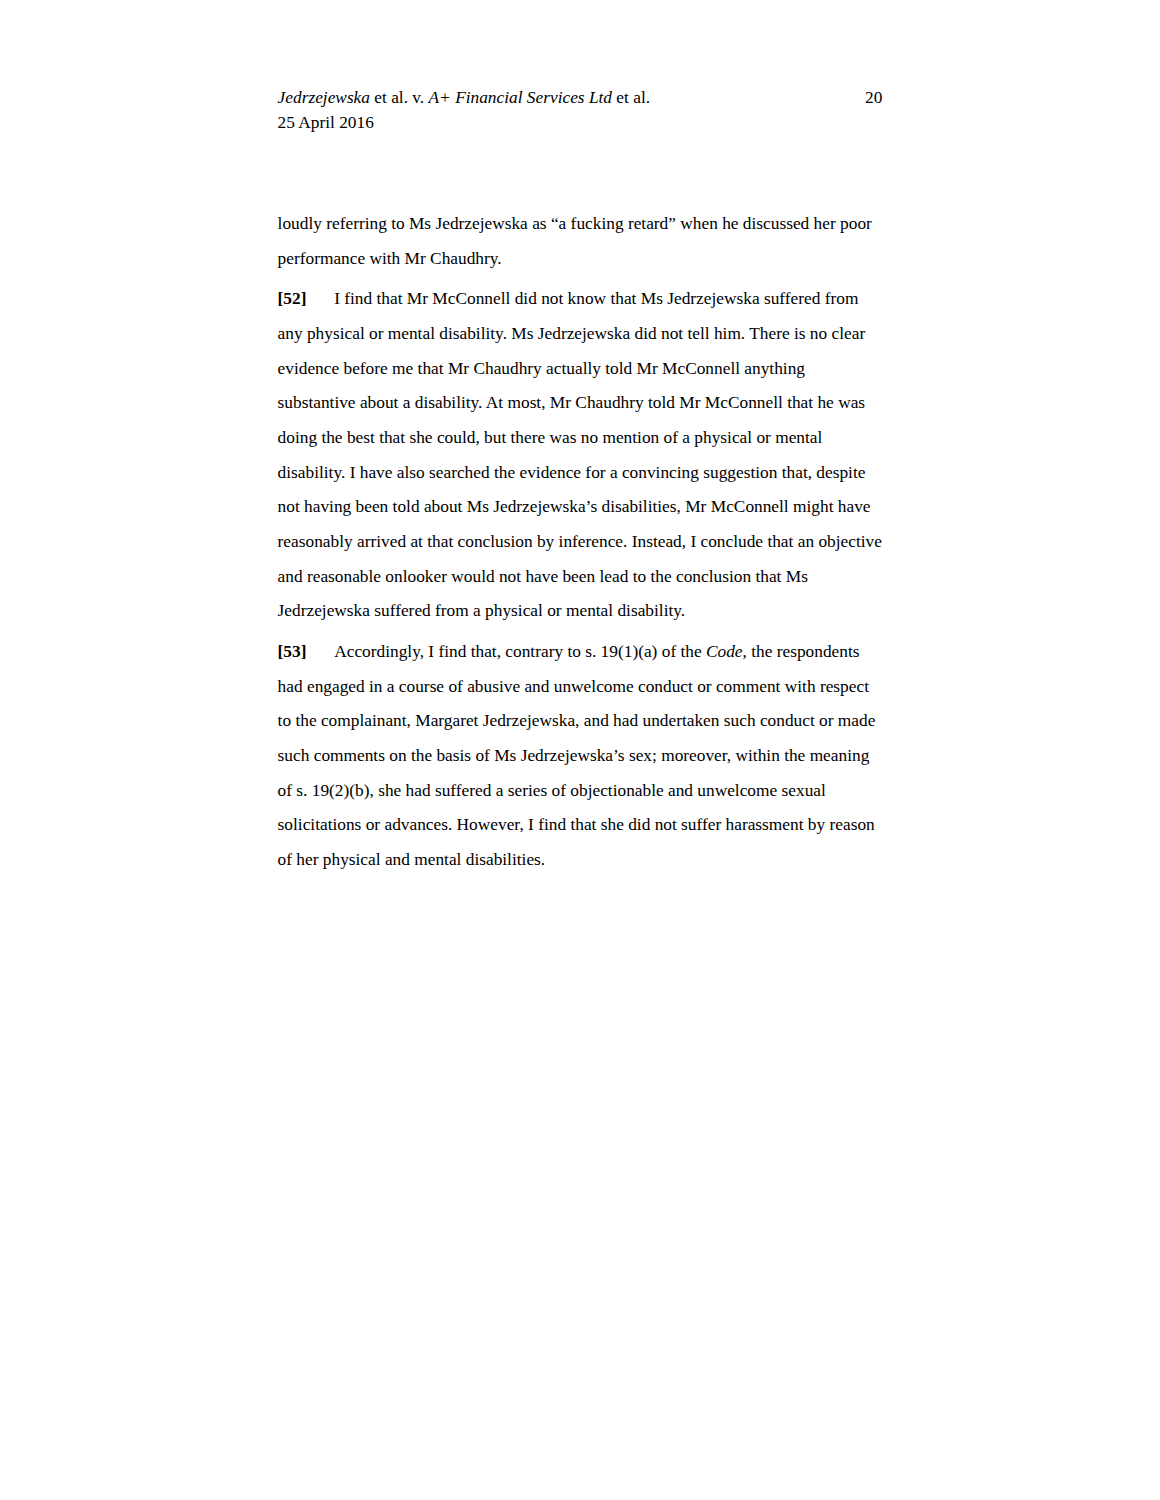Jedrzejewska et al. v. A+ Financial Services Ltd et al.
25 April 2016
20
loudly referring to Ms Jedrzejewska as “a fucking retard” when he discussed her poor performance with Mr Chaudhry.
[52] I find that Mr McConnell did not know that Ms Jedrzejewska suffered from any physical or mental disability. Ms Jedrzejewska did not tell him. There is no clear evidence before me that Mr Chaudhry actually told Mr McConnell anything substantive about a disability. At most, Mr Chaudhry told Mr McConnell that he was doing the best that she could, but there was no mention of a physical or mental disability. I have also searched the evidence for a convincing suggestion that, despite not having been told about Ms Jedrzejewska’s disabilities, Mr McConnell might have reasonably arrived at that conclusion by inference. Instead, I conclude that an objective and reasonable onlooker would not have been lead to the conclusion that Ms Jedrzejewska suffered from a physical or mental disability.
[53] Accordingly, I find that, contrary to s. 19(1)(a) of the Code, the respondents had engaged in a course of abusive and unwelcome conduct or comment with respect to the complainant, Margaret Jedrzejewska, and had undertaken such conduct or made such comments on the basis of Ms Jedrzejewska’s sex; moreover, within the meaning of s. 19(2)(b), she had suffered a series of objectionable and unwelcome sexual solicitations or advances. However, I find that she did not suffer harassment by reason of her physical and mental disabilities.